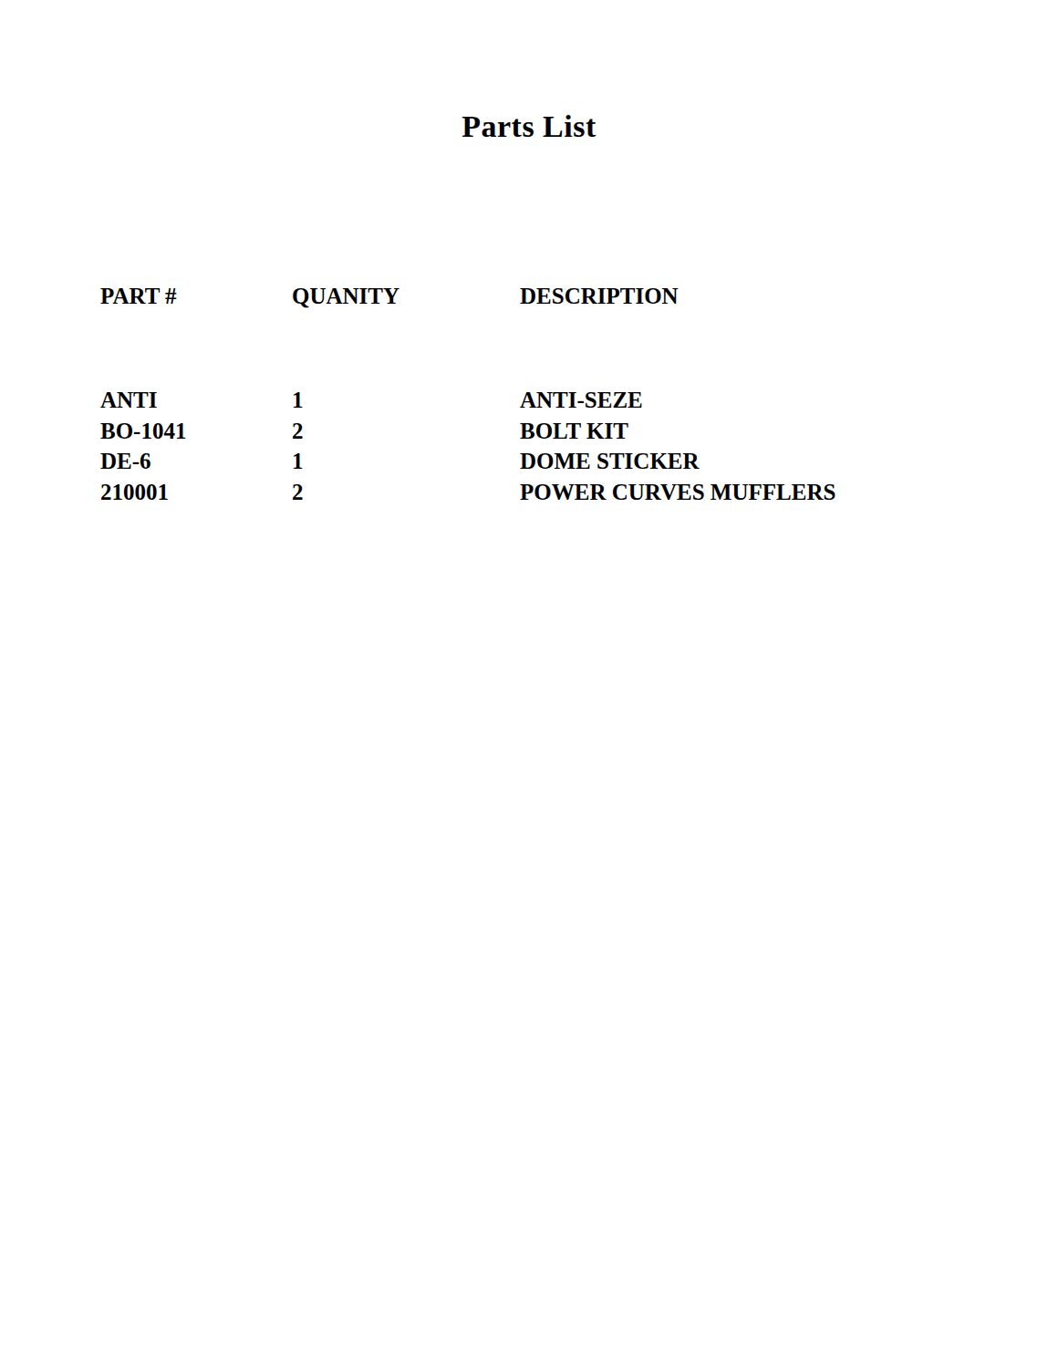Parts List
| PART # | QUANITY | DESCRIPTION |
| --- | --- | --- |
| ANTI | 1 | ANTI-SEZE |
| BO-1041 | 2 | BOLT KIT |
| DE-6 | 1 | DOME STICKER |
| 210001 | 2 | POWER CURVES MUFFLERS |